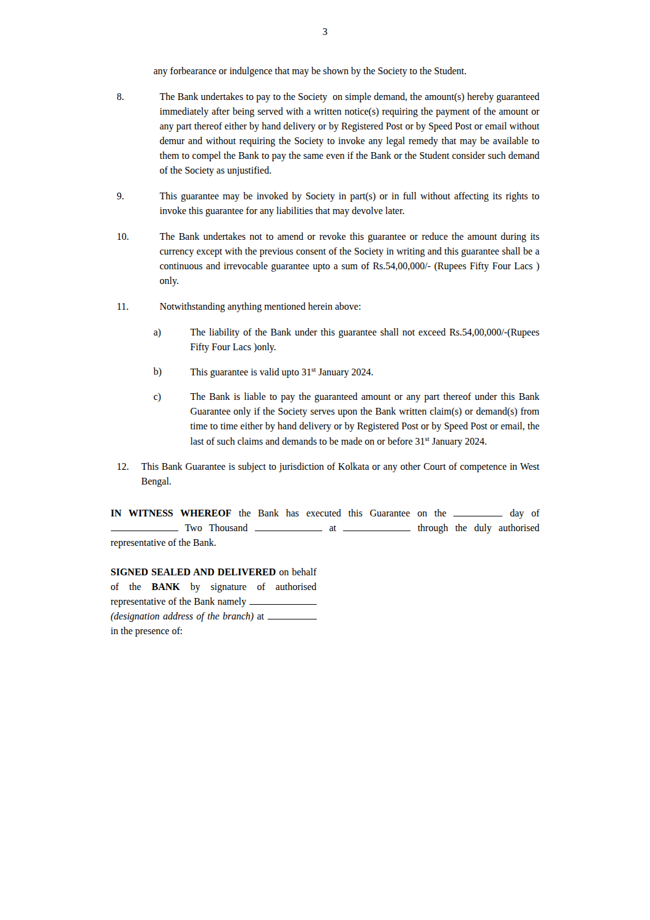3
any forbearance or indulgence that may be shown by the Society to the Student.
8.
The Bank undertakes to pay to the Society on simple demand, the amount(s) hereby guaranteed immediately after being served with a written notice(s) requiring the payment of the amount or any part thereof either by hand delivery or by Registered Post or by Speed Post or email without demur and without requiring the Society to invoke any legal remedy that may be available to them to compel the Bank to pay the same even if the Bank or the Student consider such demand of the Society as unjustified.
9.
This guarantee may be invoked by Society in part(s) or in full without affecting its rights to invoke this guarantee for any liabilities that may devolve later.
10.
The Bank undertakes not to amend or revoke this guarantee or reduce the amount during its currency except with the previous consent of the Society in writing and this guarantee shall be a continuous and irrevocable guarantee upto a sum of Rs.54,00,000/- (Rupees Fifty Four Lacs ) only.
11.
Notwithstanding anything mentioned herein above:
a)
The liability of the Bank under this guarantee shall not exceed Rs.54,00,000/-(Rupees Fifty Four Lacs )only.
b)
This guarantee is valid upto 31st January 2024.
c)
The Bank is liable to pay the guaranteed amount or any part thereof under this Bank Guarantee only if the Society serves upon the Bank written claim(s) or demand(s) from time to time either by hand delivery or by Registered Post or by Speed Post or email, the last of such claims and demands to be made on or before 31st January 2024.
12.
This Bank Guarantee is subject to jurisdiction of Kolkata or any other Court of competence in West Bengal.
IN WITNESS WHEREOF the Bank has executed this Guarantee on the day of Two Thousand at through the duly authorised representative of the Bank.
SIGNED SEALED AND DELIVERED on behalf of the BANK by signature of authorised representative of the Bank namely (designation address of the branch) at in the presence of: